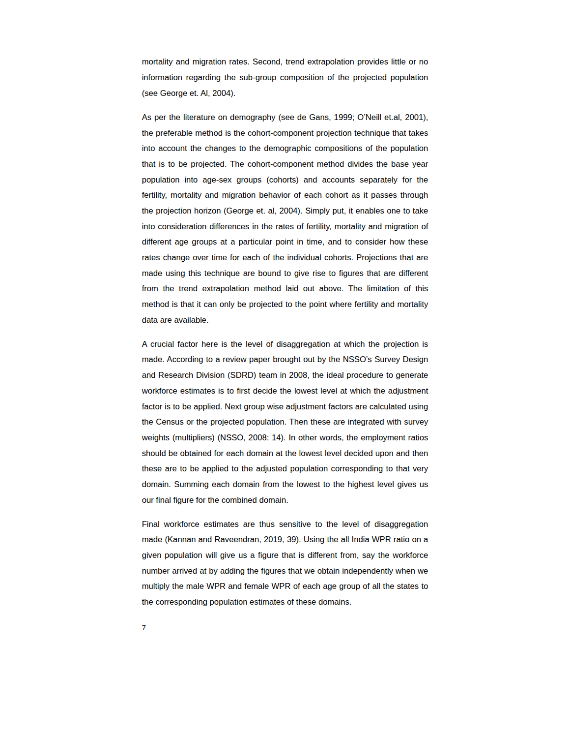mortality and migration rates. Second, trend extrapolation provides little or no information regarding the sub-group composition of the projected population (see George et. Al, 2004).
As per the literature on demography (see de Gans, 1999; O’Neill et.al, 2001), the preferable method is the cohort-component projection technique that takes into account the changes to the demographic compositions of the population that is to be projected. The cohort-component method divides the base year population into age-sex groups (cohorts) and accounts separately for the fertility, mortality and migration behavior of each cohort as it passes through the projection horizon (George et. al, 2004). Simply put, it enables one to take into consideration differences in the rates of fertility, mortality and migration of different age groups at a particular point in time, and to consider how these rates change over time for each of the individual cohorts. Projections that are made using this technique are bound to give rise to figures that are different from the trend extrapolation method laid out above. The limitation of this method is that it can only be projected to the point where fertility and mortality data are available.
A crucial factor here is the level of disaggregation at which the projection is made. According to a review paper brought out by the NSSO’s Survey Design and Research Division (SDRD) team in 2008, the ideal procedure to generate workforce estimates is to first decide the lowest level at which the adjustment factor is to be applied. Next group wise adjustment factors are calculated using the Census or the projected population. Then these are integrated with survey weights (multipliers) (NSSO, 2008: 14). In other words, the employment ratios should be obtained for each domain at the lowest level decided upon and then these are to be applied to the adjusted population corresponding to that very domain. Summing each domain from the lowest to the highest level gives us our final figure for the combined domain.
Final workforce estimates are thus sensitive to the level of disaggregation made (Kannan and Raveendran, 2019, 39). Using the all India WPR ratio on a given population will give us a figure that is different from, say the workforce number arrived at by adding the figures that we obtain independently when we multiply the male WPR and female WPR of each age group of all the states to the corresponding population estimates of these domains.
7